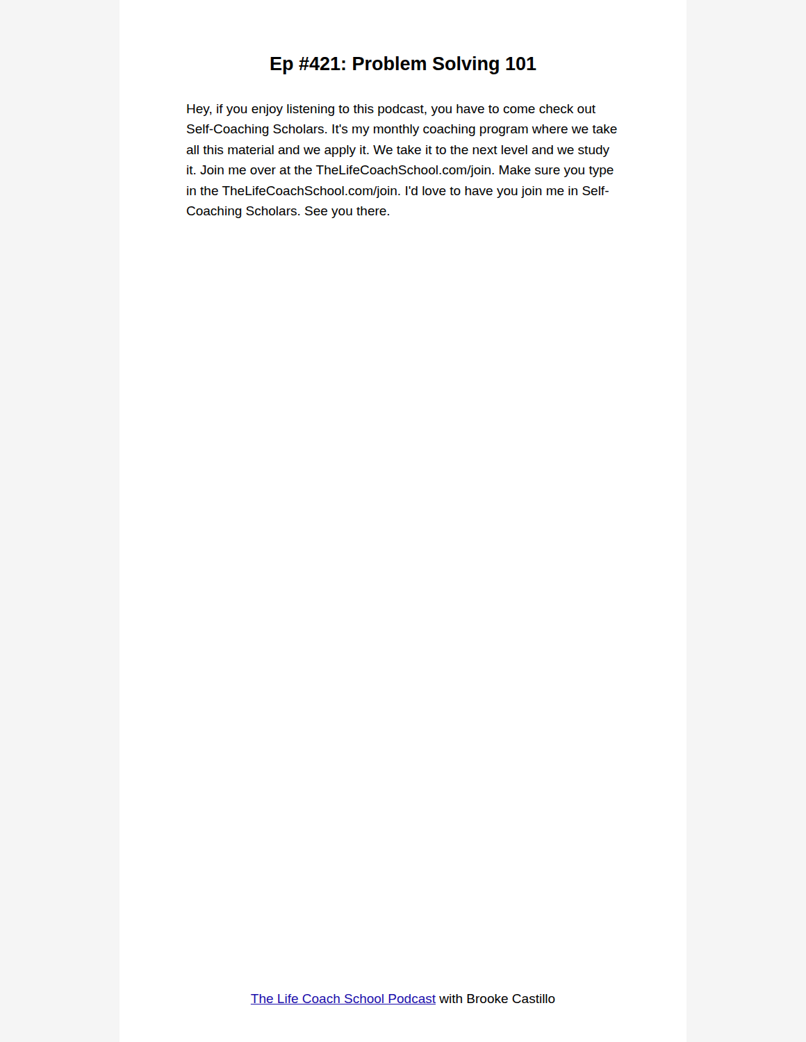Ep #421: Problem Solving 101
Hey, if you enjoy listening to this podcast, you have to come check out Self-Coaching Scholars. It's my monthly coaching program where we take all this material and we apply it. We take it to the next level and we study it. Join me over at the TheLifeCoachSchool.com/join. Make sure you type in the TheLifeCoachSchool.com/join. I'd love to have you join me in Self-Coaching Scholars. See you there.
The Life Coach School Podcast with Brooke Castillo